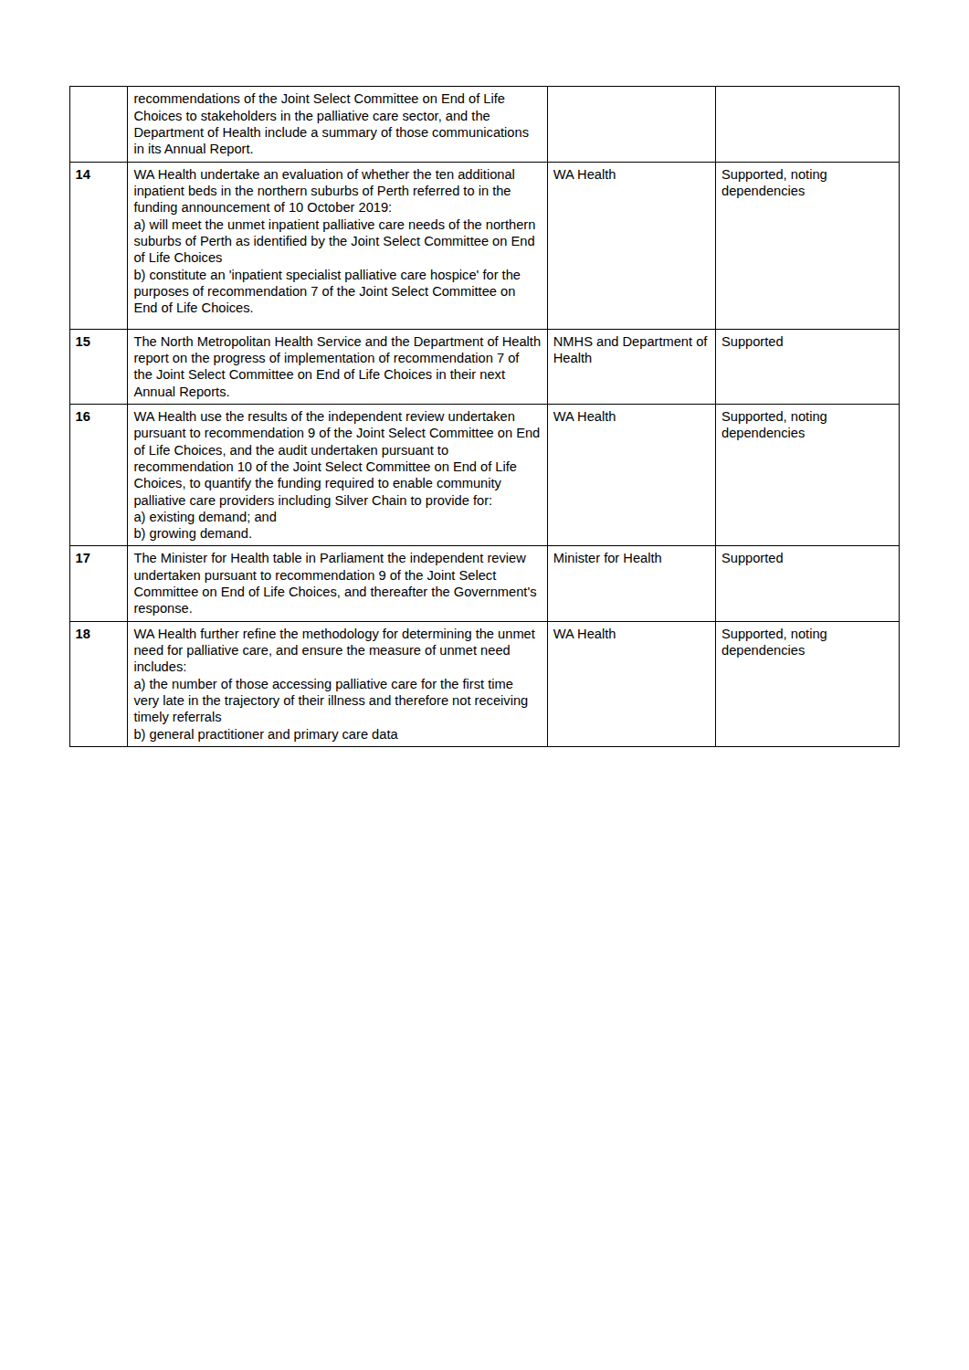| | recommendations of the Joint Select Committee on End of Life Choices to stakeholders in the palliative care sector, and the Department of Health include a summary of those communications in its Annual Report. | | |
| 14 | WA Health undertake an evaluation of whether the ten additional inpatient beds in the northern suburbs of Perth referred to in the funding announcement of 10 October 2019: a) will meet the unmet inpatient palliative care needs of the northern suburbs of Perth as identified by the Joint Select Committee on End of Life Choices b) constitute an 'inpatient specialist palliative care hospice' for the purposes of recommendation 7 of the Joint Select Committee on End of Life Choices. | WA Health | Supported, noting dependencies |
| 15 | The North Metropolitan Health Service and the Department of Health report on the progress of implementation of recommendation 7 of the Joint Select Committee on End of Life Choices in their next Annual Reports. | NMHS and Department of Health | Supported |
| 16 | WA Health use the results of the independent review undertaken pursuant to recommendation 9 of the Joint Select Committee on End of Life Choices, and the audit undertaken pursuant to recommendation 10 of the Joint Select Committee on End of Life Choices, to quantify the funding required to enable community palliative care providers including Silver Chain to provide for: a) existing demand; and b) growing demand. | WA Health | Supported, noting dependencies |
| 17 | The Minister for Health table in Parliament the independent review undertaken pursuant to recommendation 9 of the Joint Select Committee on End of Life Choices, and thereafter the Government's response. | Minister for Health | Supported |
| 18 | WA Health further refine the methodology for determining the unmet need for palliative care, and ensure the measure of unmet need includes: a) the number of those accessing palliative care for the first time very late in the trajectory of their illness and therefore not receiving timely referrals b) general practitioner and primary care data | WA Health | Supported, noting dependencies |